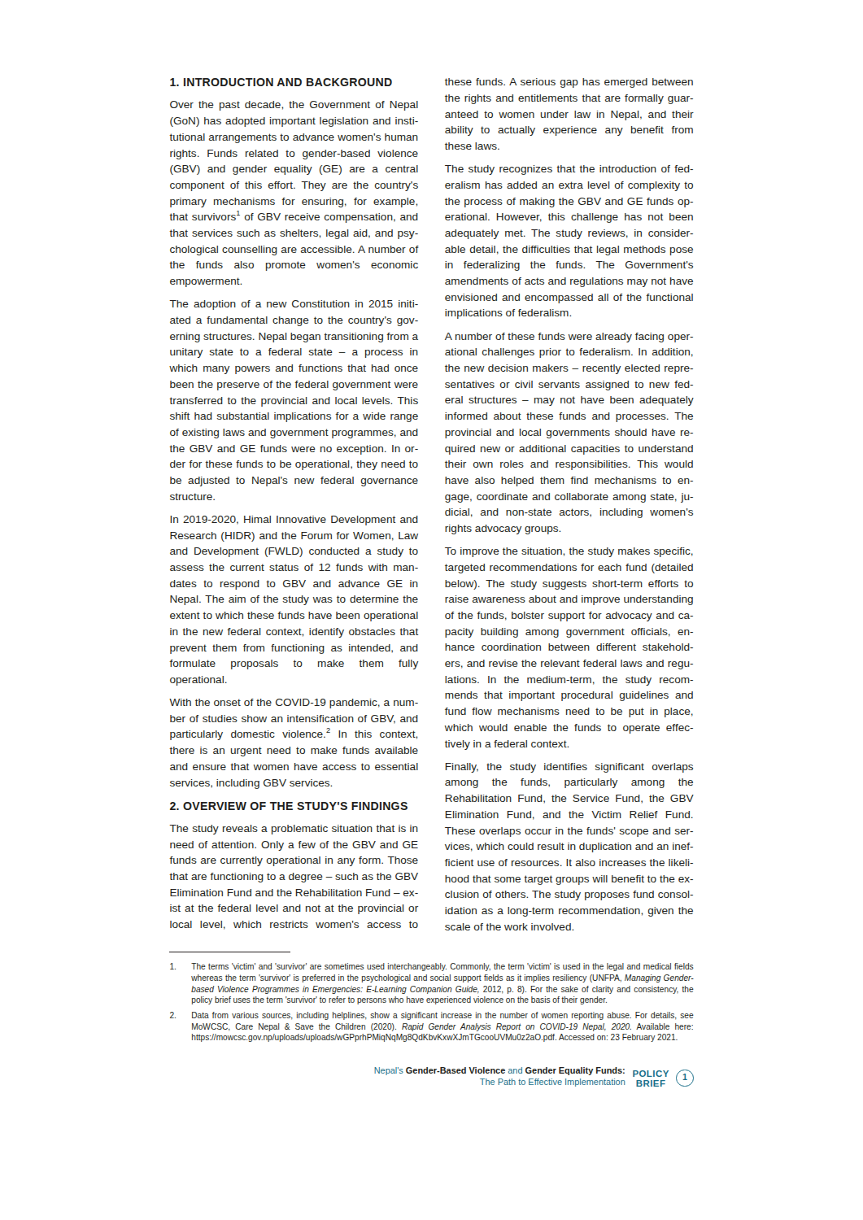1. Introduction and Background
Over the past decade, the Government of Nepal (GoN) has adopted important legislation and institutional arrangements to advance women's human rights. Funds related to gender-based violence (GBV) and gender equality (GE) are a central component of this effort. They are the country's primary mechanisms for ensuring, for example, that survivors1 of GBV receive compensation, and that services such as shelters, legal aid, and psychological counselling are accessible. A number of the funds also promote women's economic empowerment.
The adoption of a new Constitution in 2015 initiated a fundamental change to the country's governing structures. Nepal began transitioning from a unitary state to a federal state – a process in which many powers and functions that had once been the preserve of the federal government were transferred to the provincial and local levels. This shift had substantial implications for a wide range of existing laws and government programmes, and the GBV and GE funds were no exception. In order for these funds to be operational, they need to be adjusted to Nepal's new federal governance structure.
In 2019-2020, Himal Innovative Development and Research (HIDR) and the Forum for Women, Law and Development (FWLD) conducted a study to assess the current status of 12 funds with mandates to respond to GBV and advance GE in Nepal. The aim of the study was to determine the extent to which these funds have been operational in the new federal context, identify obstacles that prevent them from functioning as intended, and formulate proposals to make them fully operational.
With the onset of the COVID-19 pandemic, a number of studies show an intensification of GBV, and particularly domestic violence.2 In this context, there is an urgent need to make funds available and ensure that women have access to essential services, including GBV services.
2. Overview of the Study's Findings
The study reveals a problematic situation that is in need of attention. Only a few of the GBV and GE funds are currently operational in any form. Those that are functioning to a degree – such as the GBV Elimination Fund and the Rehabilitation Fund – exist at the federal level and not at the provincial or local level, which restricts women's access to these funds. A serious gap has emerged between the rights and entitlements that are formally guaranteed to women under law in Nepal, and their ability to actually experience any benefit from these laws.
The study recognizes that the introduction of federalism has added an extra level of complexity to the process of making the GBV and GE funds operational. However, this challenge has not been adequately met. The study reviews, in considerable detail, the difficulties that legal methods pose in federalizing the funds. The Government's amendments of acts and regulations may not have envisioned and encompassed all of the functional implications of federalism.
A number of these funds were already facing operational challenges prior to federalism. In addition, the new decision makers – recently elected representatives or civil servants assigned to new federal structures – may not have been adequately informed about these funds and processes. The provincial and local governments should have required new or additional capacities to understand their own roles and responsibilities. This would have also helped them find mechanisms to engage, coordinate and collaborate among state, judicial, and non-state actors, including women's rights advocacy groups.
To improve the situation, the study makes specific, targeted recommendations for each fund (detailed below). The study suggests short-term efforts to raise awareness about and improve understanding of the funds, bolster support for advocacy and capacity building among government officials, enhance coordination between different stakeholders, and revise the relevant federal laws and regulations. In the medium-term, the study recommends that important procedural guidelines and fund flow mechanisms need to be put in place, which would enable the funds to operate effectively in a federal context.
Finally, the study identifies significant overlaps among the funds, particularly among the Rehabilitation Fund, the Service Fund, the GBV Elimination Fund, and the Victim Relief Fund. These overlaps occur in the funds' scope and services, which could result in duplication and an inefficient use of resources. It also increases the likelihood that some target groups will benefit to the exclusion of others. The study proposes fund consolidation as a long-term recommendation, given the scale of the work involved.
1.
The terms 'victim' and 'survivor' are sometimes used interchangeably. Commonly, the term 'victim' is used in the legal and medical fields whereas the term 'survivor' is preferred in the psychological and social support fields as it implies resiliency (UNFPA, Managing Gender-based Violence Programmes in Emergencies: E-Learning Companion Guide, 2012, p. 8). For the sake of clarity and consistency, the policy brief uses the term 'survivor' to refer to persons who have experienced violence on the basis of their gender.
2.
Data from various sources, including helplines, show a significant increase in the number of women reporting abuse. For details, see MoWCSC, Care Nepal & Save the Children (2020). Rapid Gender Analysis Report on COVID-19 Nepal, 2020. Available here: https://mowcsc.gov.np/uploads/uploads/wGPprhPMiqNqMg8QdKbvKxwXJmTGcooUVMu0z2aO.pdf. Accessed on: 23 February 2021.
Nepal's Gender-Based Violence and Gender Equality Funds:
The Path to Effective Implementation
POLICY
BRIEF
1